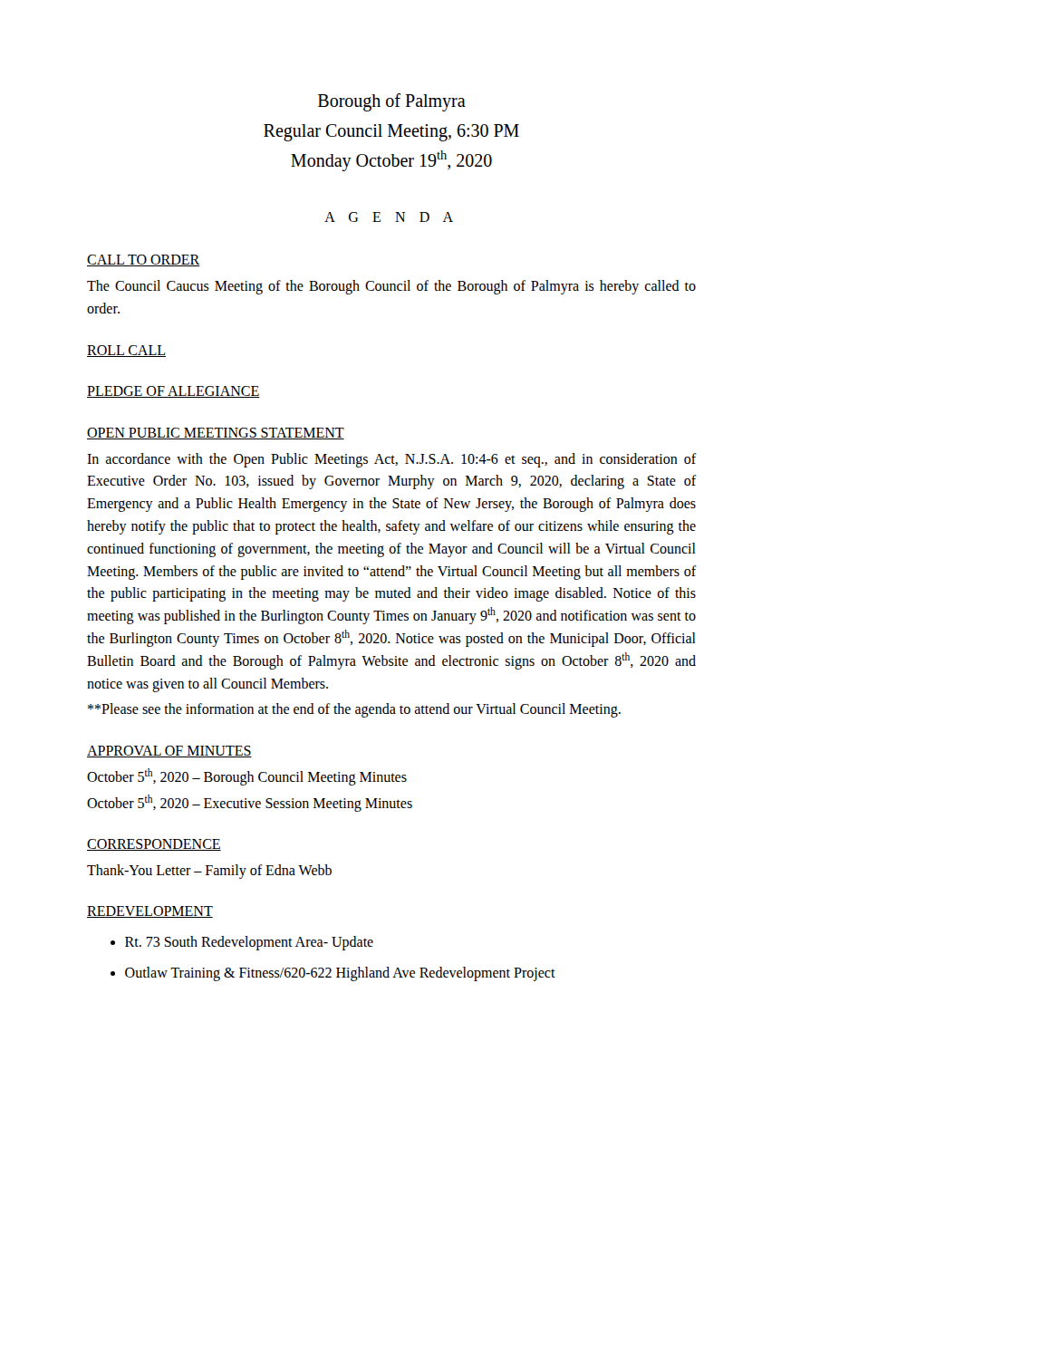Borough of Palmyra
Regular Council Meeting, 6:30 PM
Monday October 19th, 2020
A G E N D A
CALL TO ORDER
The Council Caucus Meeting of the Borough Council of the Borough of Palmyra is hereby called to order.
ROLL CALL
PLEDGE OF ALLEGIANCE
OPEN PUBLIC MEETINGS STATEMENT
In accordance with the Open Public Meetings Act, N.J.S.A. 10:4-6 et seq., and in consideration of Executive Order No. 103, issued by Governor Murphy on March 9, 2020, declaring a State of Emergency and a Public Health Emergency in the State of New Jersey, the Borough of Palmyra does hereby notify the public that to protect the health, safety and welfare of our citizens while ensuring the continued functioning of government, the meeting of the Mayor and Council will be a Virtual Council Meeting. Members of the public are invited to “attend” the Virtual Council Meeting but all members of the public participating in the meeting may be muted and their video image disabled. Notice of this meeting was published in the Burlington County Times on January 9th, 2020 and notification was sent to the Burlington County Times on October 8th, 2020. Notice was posted on the Municipal Door, Official Bulletin Board and the Borough of Palmyra Website and electronic signs on October 8th, 2020 and notice was given to all Council Members.
**Please see the information at the end of the agenda to attend our Virtual Council Meeting.
APPROVAL OF MINUTES
October 5th, 2020 – Borough Council Meeting Minutes
October 5th, 2020 – Executive Session Meeting Minutes
CORRESPONDENCE
Thank-You Letter – Family of Edna Webb
REDEVELOPMENT
Rt. 73 South Redevelopment Area- Update
Outlaw Training & Fitness/620-622 Highland Ave Redevelopment Project